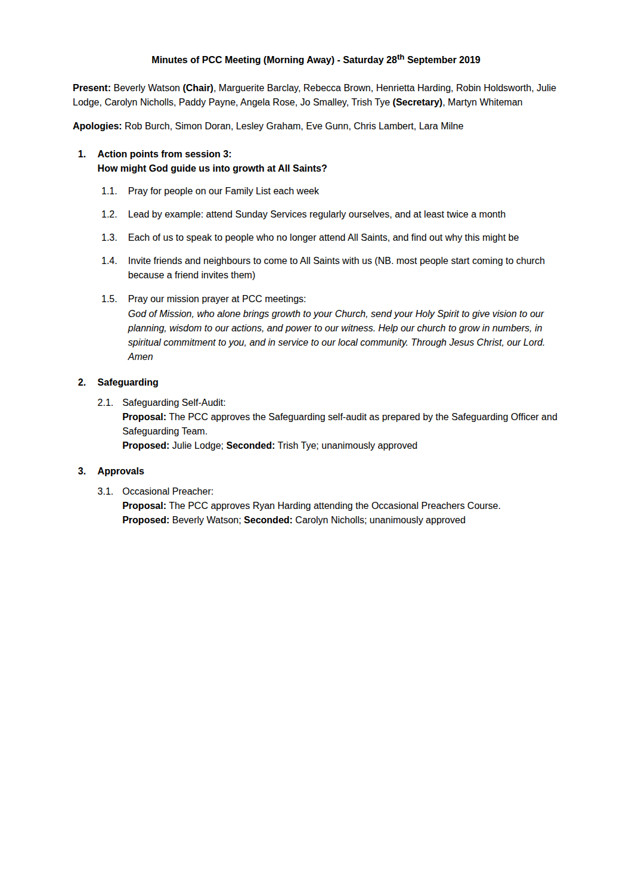Minutes of PCC Meeting (Morning Away) - Saturday 28th September 2019
Present: Beverly Watson (Chair), Marguerite Barclay, Rebecca Brown, Henrietta Harding, Robin Holdsworth, Julie Lodge, Carolyn Nicholls, Paddy Payne, Angela Rose, Jo Smalley, Trish Tye (Secretary), Martyn Whiteman
Apologies: Rob Burch, Simon Doran, Lesley Graham, Eve Gunn, Chris Lambert, Lara Milne
Action points from session 3:
How might God guide us into growth at All Saints?
Pray for people on our Family List each week
Lead by example: attend Sunday Services regularly ourselves, and at least twice a month
Each of us to speak to people who no longer attend All Saints, and find out why this might be
Invite friends and neighbours to come to All Saints with us (NB. most people start coming to church because a friend invites them)
Pray our mission prayer at PCC meetings: God of Mission, who alone brings growth to your Church, send your Holy Spirit to give vision to our planning, wisdom to our actions, and power to our witness. Help our church to grow in numbers, in spiritual commitment to you, and in service to our local community. Through Jesus Christ, our Lord. Amen
Safeguarding
Safeguarding Self-Audit:
Proposal: The PCC approves the Safeguarding self-audit as prepared by the Safeguarding Officer and Safeguarding Team.
Proposed: Julie Lodge; Seconded: Trish Tye; unanimously approved
Approvals
Occasional Preacher:
Proposal: The PCC approves Ryan Harding attending the Occasional Preachers Course.
Proposed: Beverly Watson; Seconded: Carolyn Nicholls; unanimously approved